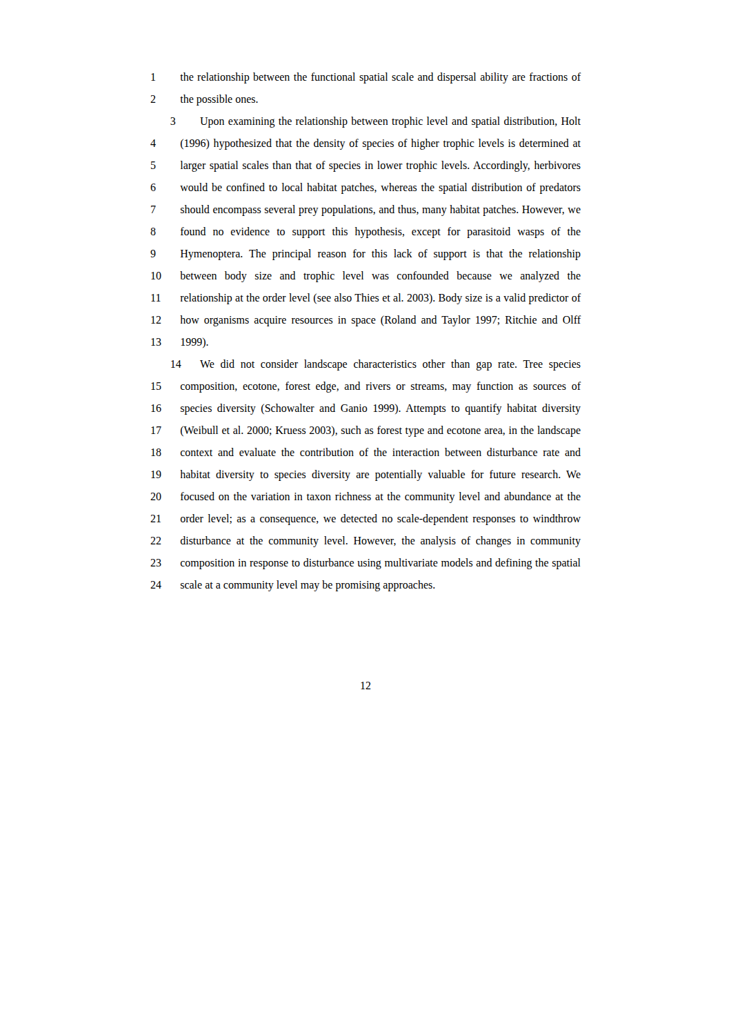the relationship between the functional spatial scale and dispersal ability are fractions of the possible ones. Upon examining the relationship between trophic level and spatial distribution, Holt (1996) hypothesized that the density of species of higher trophic levels is determined at larger spatial scales than that of species in lower trophic levels. Accordingly, herbivores would be confined to local habitat patches, whereas the spatial distribution of predators should encompass several prey populations, and thus, many habitat patches. However, we found no evidence to support this hypothesis, except for parasitoid wasps of the Hymenoptera. The principal reason for this lack of support is that the relationship between body size and trophic level was confounded because we analyzed the relationship at the order level (see also Thies et al. 2003). Body size is a valid predictor of how organisms acquire resources in space (Roland and Taylor 1997; Ritchie and Olff 1999). We did not consider landscape characteristics other than gap rate. Tree species composition, ecotone, forest edge, and rivers or streams, may function as sources of species diversity (Schowalter and Ganio 1999). Attempts to quantify habitat diversity (Weibull et al. 2000; Kruess 2003), such as forest type and ecotone area, in the landscape context and evaluate the contribution of the interaction between disturbance rate and habitat diversity to species diversity are potentially valuable for future research. We focused on the variation in taxon richness at the community level and abundance at the order level; as a consequence, we detected no scale-dependent responses to windthrow disturbance at the community level. However, the analysis of changes in community composition in response to disturbance using multivariate models and defining the spatial scale at a community level may be promising approaches.
12